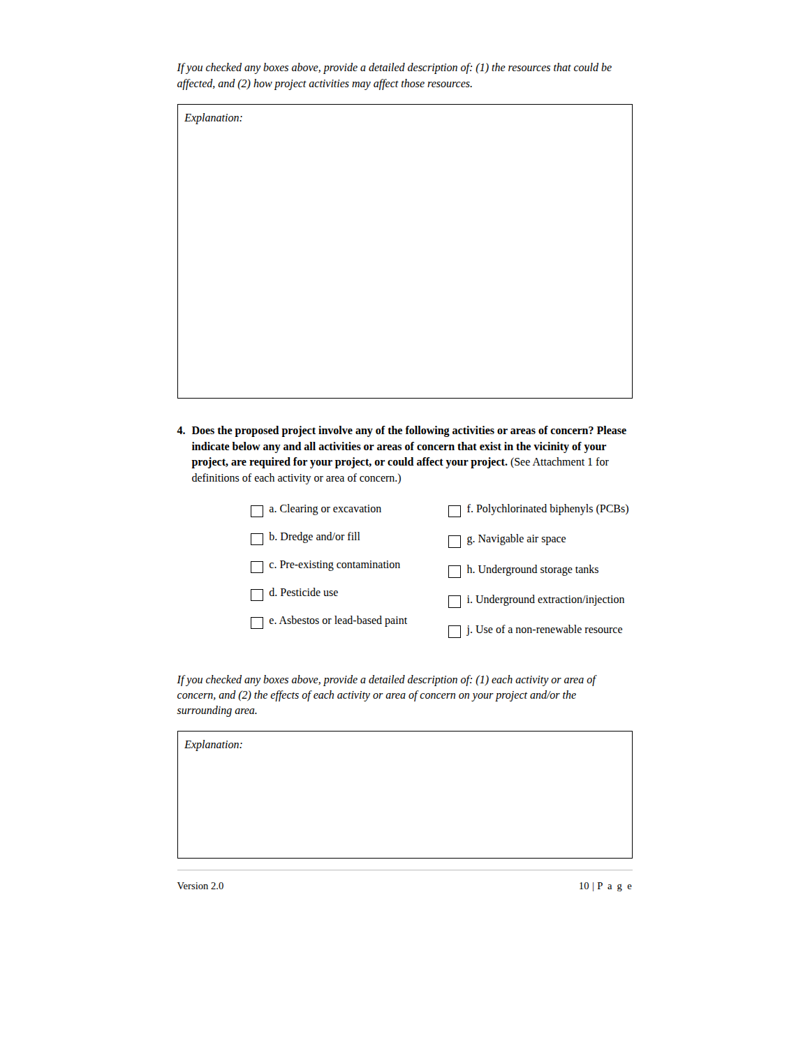If you checked any boxes above, provide a detailed description of: (1) the resources that could be affected, and (2) how project activities may affect those resources.
Explanation:
4.
Does the proposed project involve any of the following activities or areas of concern? Please indicate below any and all activities or areas of concern that exist in the vicinity of your project, are required for your project, or could affect your project. (See Attachment 1 for definitions of each activity or area of concern.)
a. Clearing or excavation
b. Dredge and/or fill
c. Pre-existing contamination
d. Pesticide use
e. Asbestos or lead-based paint
f. Polychlorinated biphenyls (PCBs)
g. Navigable air space
h. Underground storage tanks
i. Underground extraction/injection
j. Use of a non-renewable resource
If you checked any boxes above, provide a detailed description of: (1) each activity or area of concern, and (2) the effects of each activity or area of concern on your project and/or the surrounding area.
Explanation:
Version 2.0 10 | P a g e